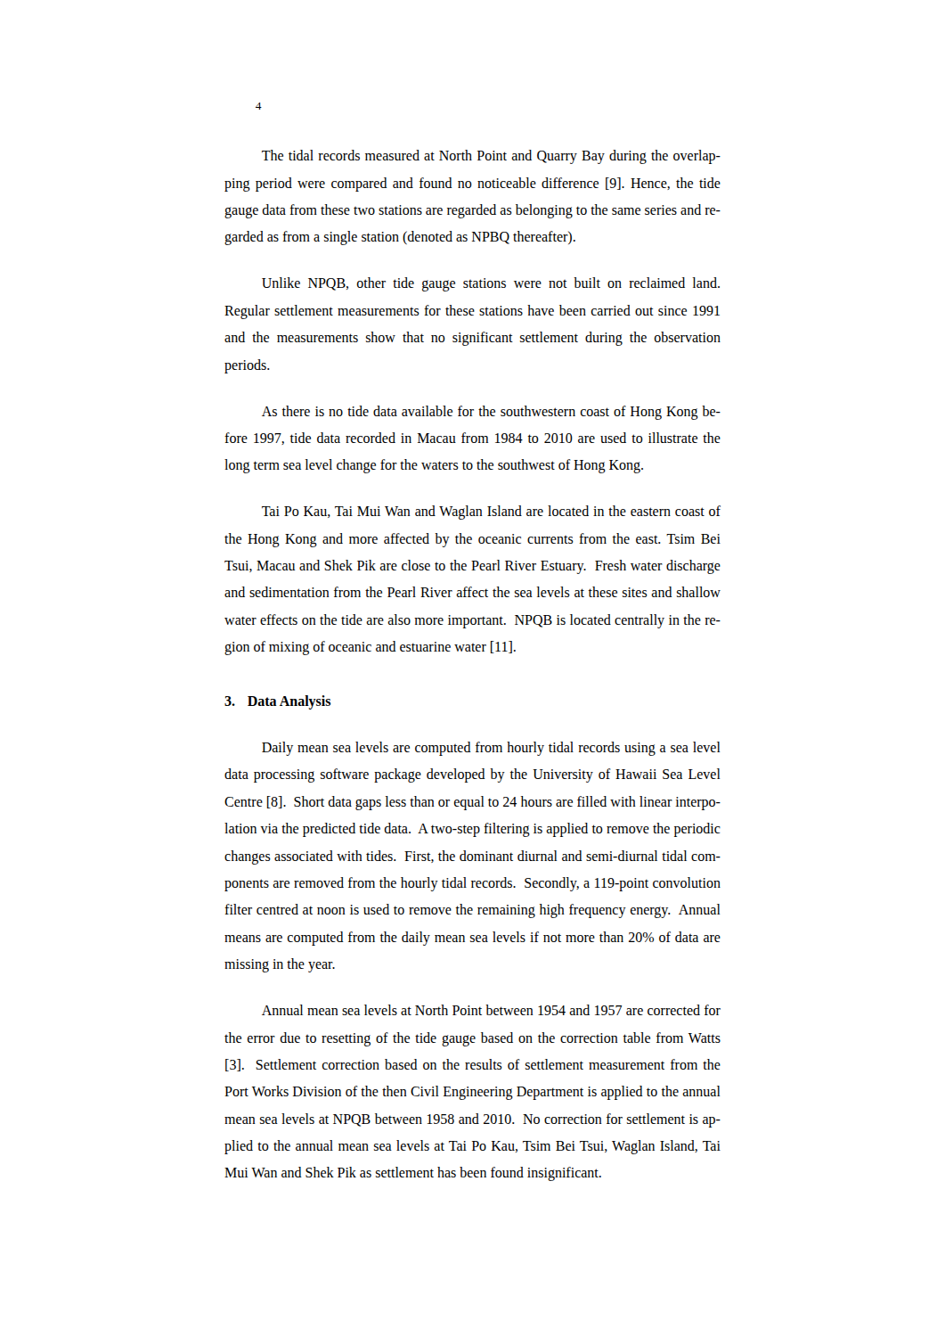4
The tidal records measured at North Point and Quarry Bay during the overlapping period were compared and found no noticeable difference [9]. Hence, the tide gauge data from these two stations are regarded as belonging to the same series and regarded as from a single station (denoted as NPBQ thereafter).
Unlike NPQB, other tide gauge stations were not built on reclaimed land. Regular settlement measurements for these stations have been carried out since 1991 and the measurements show that no significant settlement during the observation periods.
As there is no tide data available for the southwestern coast of Hong Kong before 1997, tide data recorded in Macau from 1984 to 2010 are used to illustrate the long term sea level change for the waters to the southwest of Hong Kong.
Tai Po Kau, Tai Mui Wan and Waglan Island are located in the eastern coast of the Hong Kong and more affected by the oceanic currents from the east. Tsim Bei Tsui, Macau and Shek Pik are close to the Pearl River Estuary. Fresh water discharge and sedimentation from the Pearl River affect the sea levels at these sites and shallow water effects on the tide are also more important. NPQB is located centrally in the region of mixing of oceanic and estuarine water [11].
3. Data Analysis
Daily mean sea levels are computed from hourly tidal records using a sea level data processing software package developed by the University of Hawaii Sea Level Centre [8]. Short data gaps less than or equal to 24 hours are filled with linear interpolation via the predicted tide data. A two-step filtering is applied to remove the periodic changes associated with tides. First, the dominant diurnal and semi-diurnal tidal components are removed from the hourly tidal records. Secondly, a 119-point convolution filter centred at noon is used to remove the remaining high frequency energy. Annual means are computed from the daily mean sea levels if not more than 20% of data are missing in the year.
Annual mean sea levels at North Point between 1954 and 1957 are corrected for the error due to resetting of the tide gauge based on the correction table from Watts [3]. Settlement correction based on the results of settlement measurement from the Port Works Division of the then Civil Engineering Department is applied to the annual mean sea levels at NPQB between 1958 and 2010. No correction for settlement is applied to the annual mean sea levels at Tai Po Kau, Tsim Bei Tsui, Waglan Island, Tai Mui Wan and Shek Pik as settlement has been found insignificant.